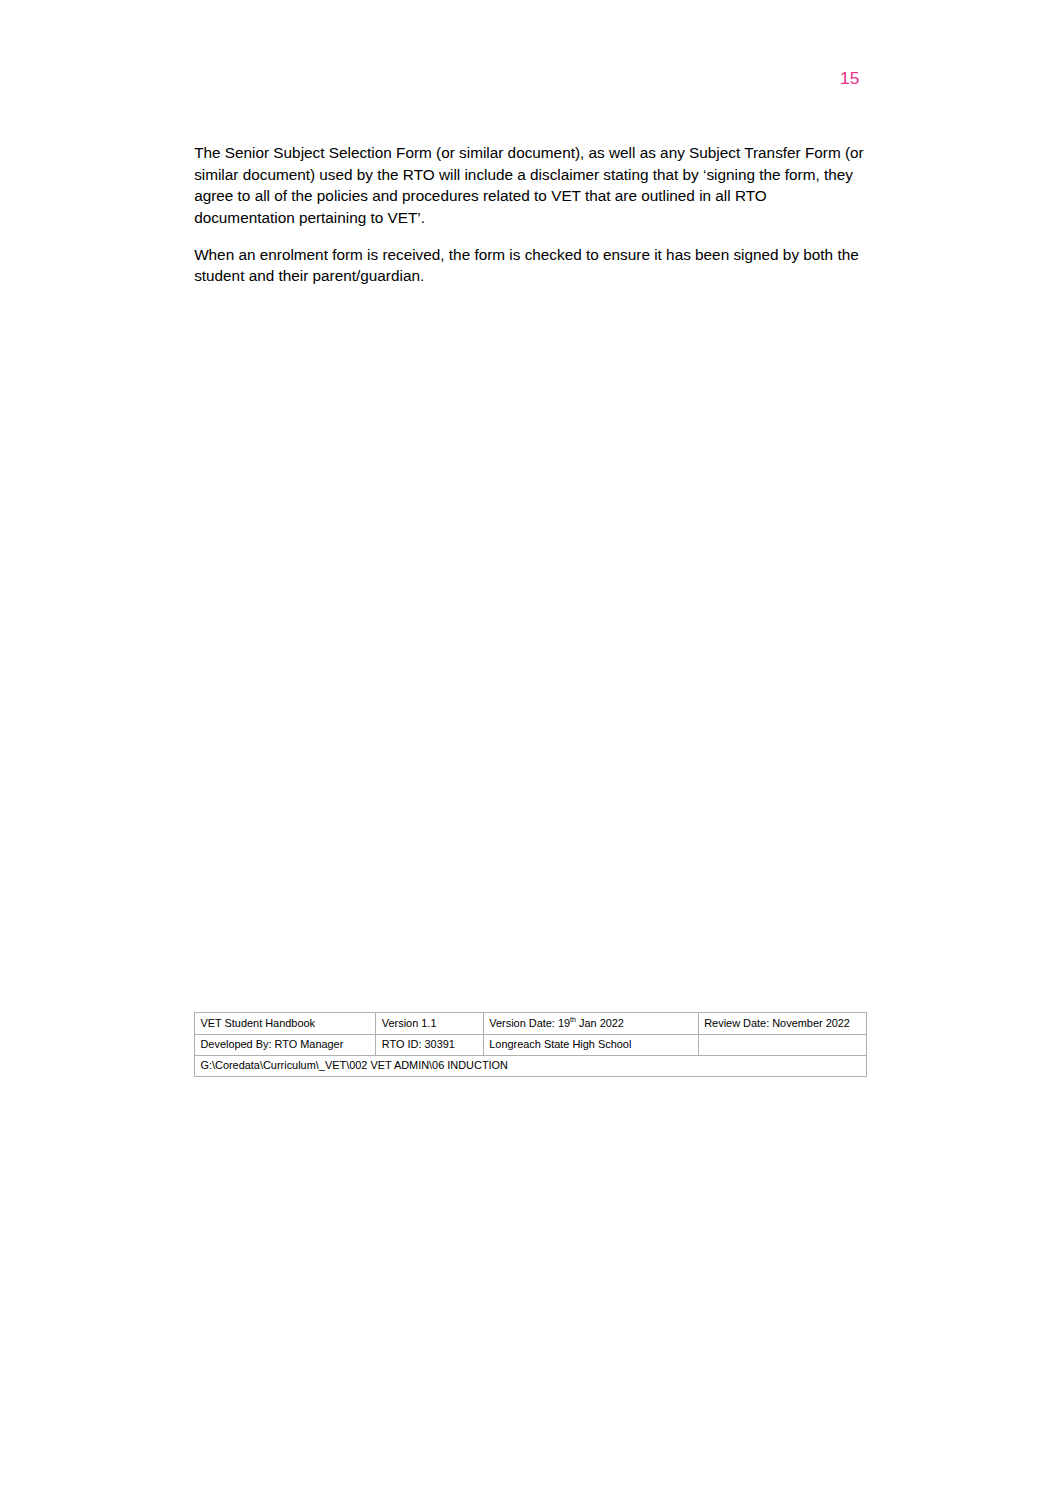15
The Senior Subject Selection Form (or similar document), as well as any Subject Transfer Form (or similar document) used by the RTO will include a disclaimer stating that by ‘signing the form, they agree to all of the policies and procedures related to VET that are outlined in all RTO documentation pertaining to VET’.
When an enrolment form is received, the form is checked to ensure it has been signed by both the student and their parent/guardian.
| VET Student Handbook | Version 1.1 | Version Date: 19 th Jan 2022 | Review Date: November 2022 |
| Developed By: RTO Manager | RTO ID: 30391 | Longreach State High School | |
| G:\Coredata\Curriculum\_VET\002 VET ADMIN\06 INDUCTION |